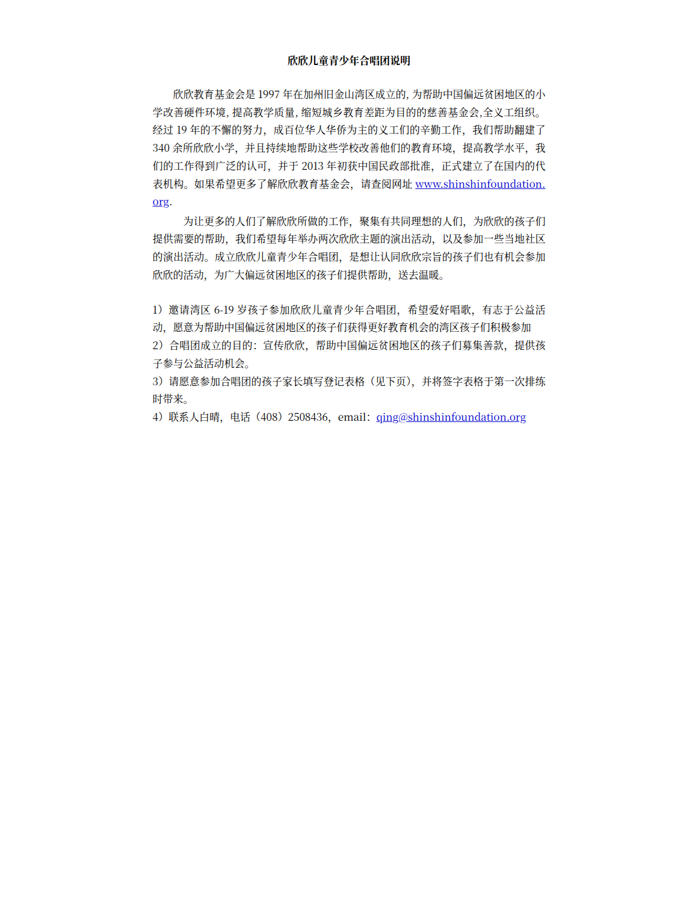欣欣儿童青少年合唱团说明
欣欣教育基金会是 1997 年在加州旧金山湾区成立的, 为帮助中国偏远贫困地区的小学改善硬件环境, 提高教学质量, 缩短城乡教育差距为目的的慈善基金会,全义工组织。经过 19 年的不懈的努力，成百位华人华侨为主的义工们的辛勤工作，我们帮助翻建了 340 余所欣欣小学，并且持续地帮助这些学校改善他们的教育环境，提高教学水平，我们的工作得到广泛的认可，并于 2013 年初获中国民政部批准，正式建立了在国内的代表机构。如果希望更多了解欣欣教育基金会，请查阅网址 www.shinshinfoundation.org.
为让更多的人们了解欣欣所做的工作，聚集有共同理想的人们，为欣欣的孩子们提供需要的帮助，我们希望每年举办两次欣欣主题的演出活动，以及参加一些当地社区的演出活动。成立欣欣儿童青少年合唱团，是想让认同欣欣宗旨的孩子们也有机会参加欣欣的活动，为广大偏远贫困地区的孩子们提供帮助，送去温暖。
1）邀请湾区 6-19 岁孩子参加欣欣儿童青少年合唱团，希望爱好唱歌，有志于公益活动，愿意为帮助中国偏远贫困地区的孩子们获得更好教育机会的湾区孩子们积极参加
2）合唱团成立的目的：宣传欣欣，帮助中国偏远贫困地区的孩子们募集善款，提供孩子参与公益活动机会。
3）请愿意参加合唱团的孩子家长填写登记表格（见下页），并将签字表格于第一次排练时带来。
4）联系人白晴，电话（408）2508436，email：qing@shinshinfoundation.org